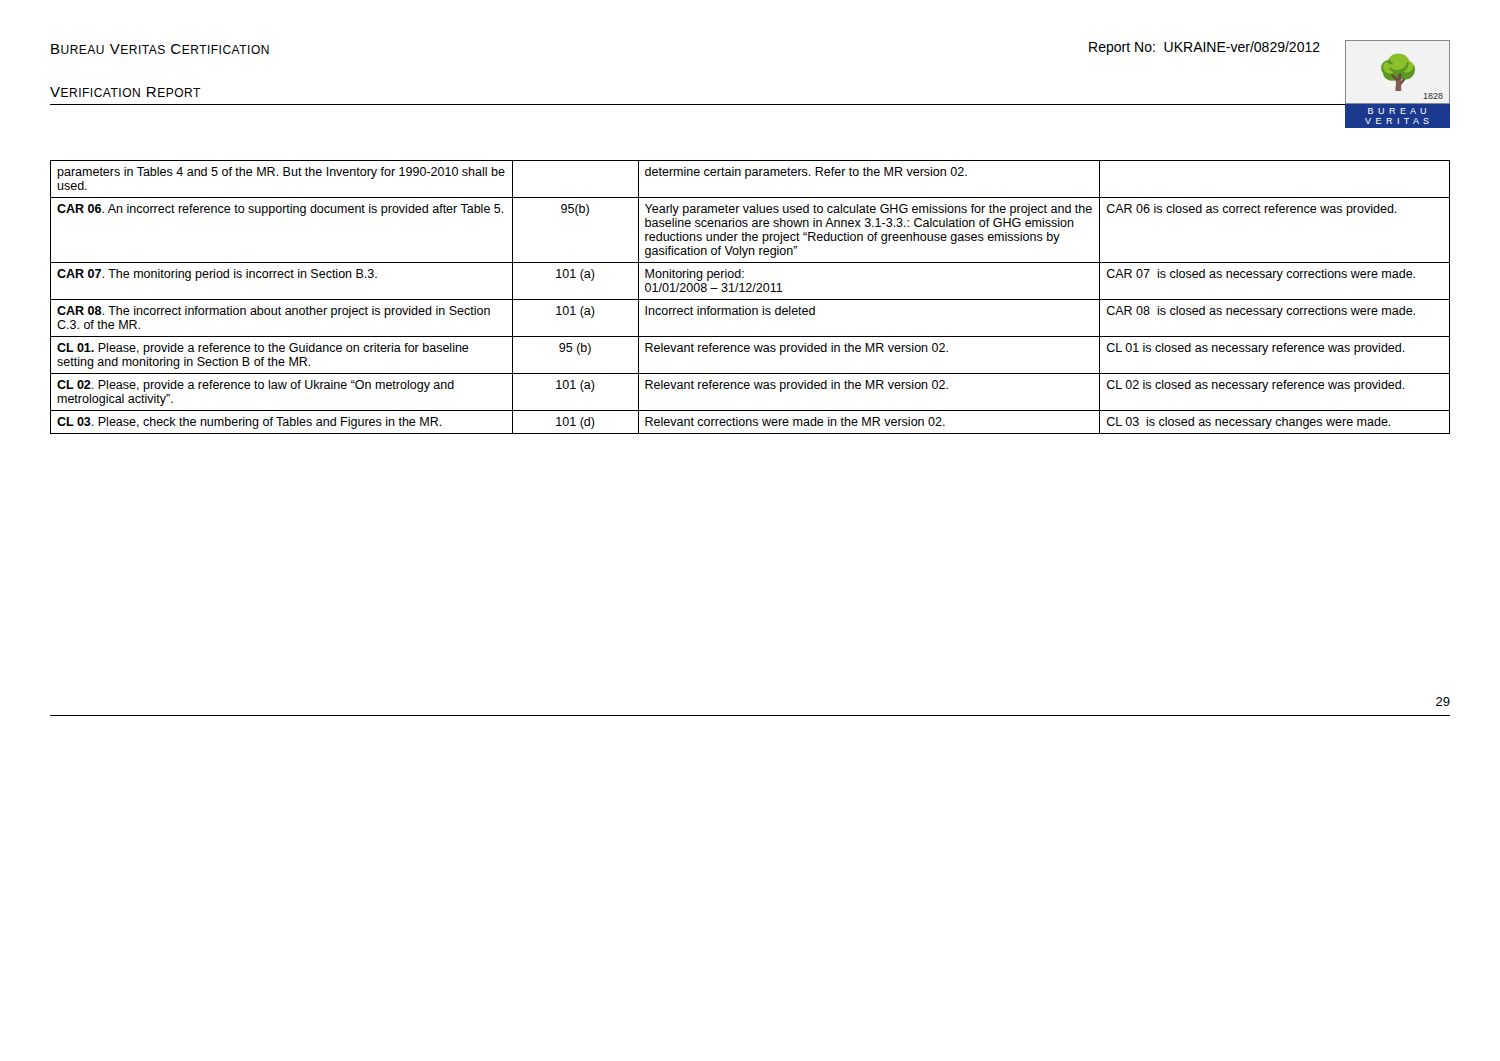BUREAU VERITAS CERTIFICATION
🌳
1828
B U R E A U V E R I T A S
Report No: UKRAINE-ver/0829/2012
VERIFICATION REPORT
| parameters in Tables 4 and 5 of the MR. But the Inventory for 1990-2010 shall be used. | | determine certain parameters. Refer to the MR version 02. | |
| CAR 06 . An incorrect reference to supporting document is provided after Table 5. | 95(b) | Yearly parameter values used to calculate GHG emissions for the project and the baseline scenarios are shown in Annex 3.1-3.3.: Calculation of GHG emission reductions under the project “Reduction of greenhouse gases emissions by gasification of Volyn region” | CAR 06 is closed as correct reference was provided. |
| CAR 07 . The monitoring period is incorrect in Section B.3. | 101 (a) | Monitoring period: 01/01/2008 – 31/12/2011 | CAR 07 is closed as necessary corrections were made. |
| CAR 08 . The incorrect information about another project is provided in Section C.3. of the MR. | 101 (a) | Incorrect information is deleted | CAR 08 is closed as necessary corrections were made. |
| CL 01. Please, provide a reference to the Guidance on criteria for baseline setting and monitoring in Section B of the MR. | 95 (b) | Relevant reference was provided in the MR version 02. | CL 01 is closed as necessary reference was provided. |
| CL 02 . Please, provide a reference to law of Ukraine “On metrology and metrological activity”. | 101 (a) | Relevant reference was provided in the MR version 02. | CL 02 is closed as necessary reference was provided. |
| CL 03 . Please, check the numbering of Tables and Figures in the MR. | 101 (d) | Relevant corrections were made in the MR version 02. | CL 03 is closed as necessary changes were made. |
29